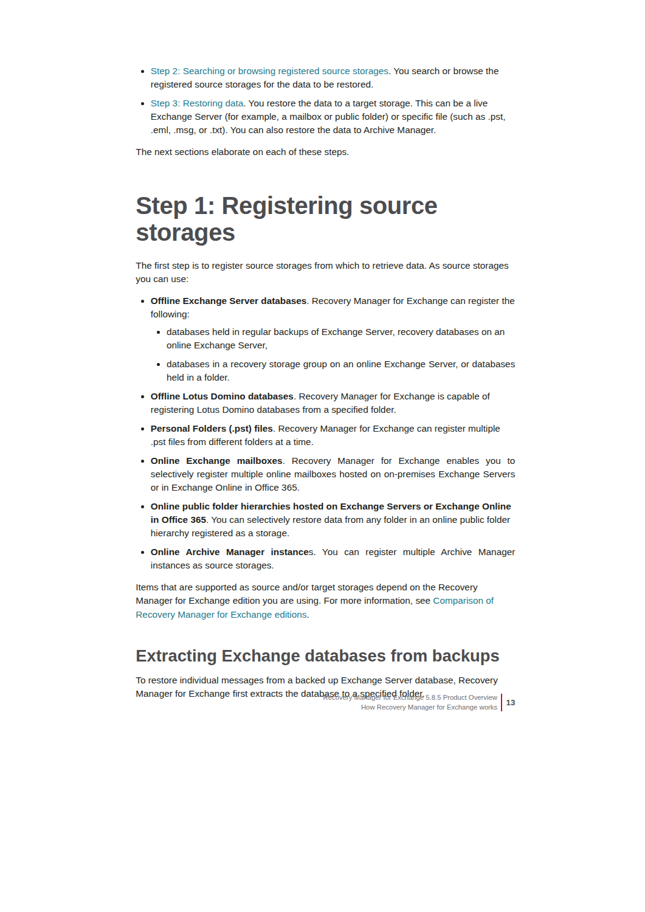Step 2: Searching or browsing registered source storages. You search or browse the registered source storages for the data to be restored.
Step 3: Restoring data. You restore the data to a target storage. This can be a live Exchange Server (for example, a mailbox or public folder) or specific file (such as .pst, .eml, .msg, or .txt). You can also restore the data to Archive Manager.
The next sections elaborate on each of these steps.
Step 1: Registering source storages
The first step is to register source storages from which to retrieve data. As source storages you can use:
Offline Exchange Server databases. Recovery Manager for Exchange can register the following:
databases held in regular backups of Exchange Server, recovery databases on an online Exchange Server,
databases in a recovery storage group on an online Exchange Server, or databases held in a folder.
Offline Lotus Domino databases. Recovery Manager for Exchange is capable of registering Lotus Domino databases from a specified folder.
Personal Folders (.pst) files. Recovery Manager for Exchange can register multiple .pst files from different folders at a time.
Online Exchange mailboxes. Recovery Manager for Exchange enables you to selectively register multiple online mailboxes hosted on on-premises Exchange Servers or in Exchange Online in Office 365.
Online public folder hierarchies hosted on Exchange Servers or Exchange Online in Office 365. You can selectively restore data from any folder in an online public folder hierarchy registered as a storage.
Online Archive Manager instances. You can register multiple Archive Manager instances as source storages.
Items that are supported as source and/or target storages depend on the Recovery Manager for Exchange edition you are using. For more information, see Comparison of Recovery Manager for Exchange editions.
Extracting Exchange databases from backups
To restore individual messages from a backed up Exchange Server database, Recovery Manager for Exchange first extracts the database to a specified folder.
Recovery Manager for Exchange 5.8.5 Product Overview
How Recovery Manager for Exchange works
13